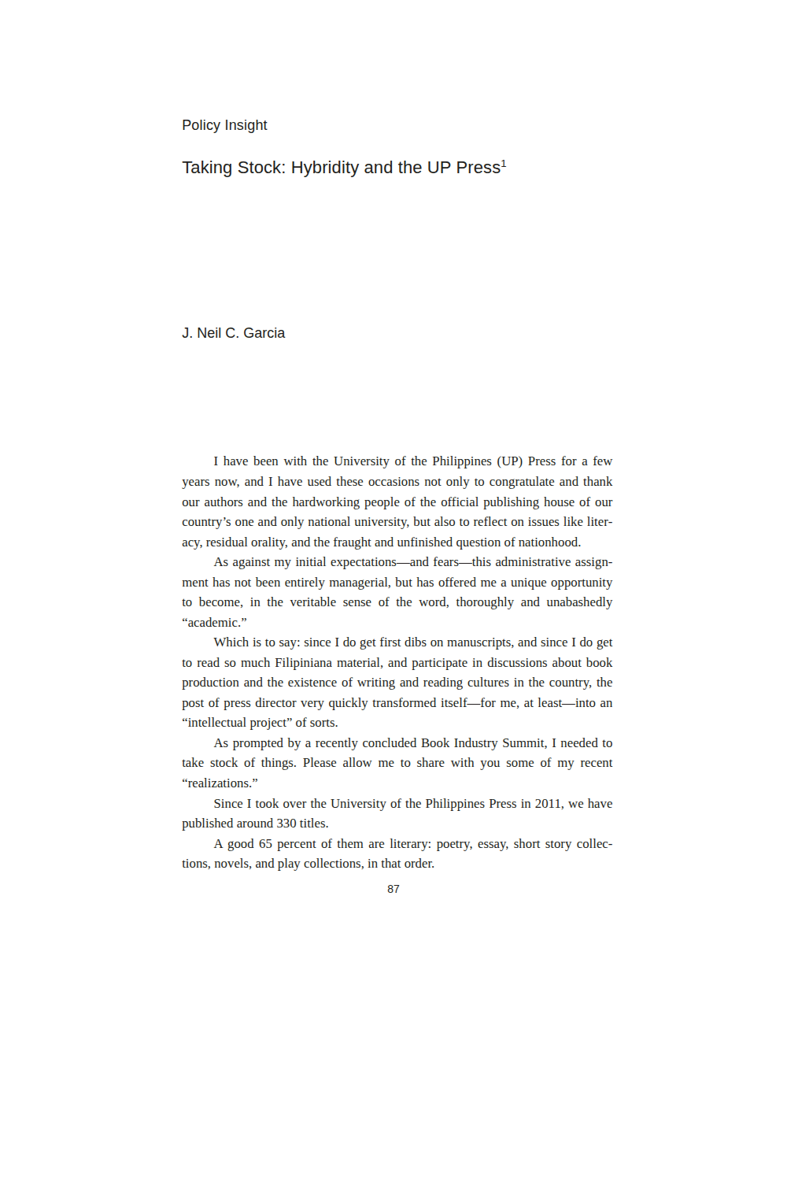Policy Insight
Taking Stock: Hybridity and the UP Press1
J. Neil C. Garcia
I have been with the University of the Philippines (UP) Press for a few years now, and I have used these occasions not only to congratulate and thank our authors and the hardworking people of the official publishing house of our country’s one and only national university, but also to reflect on issues like literacy, residual orality, and the fraught and unfinished question of nationhood.
As against my initial expectations—and fears—this administrative assignment has not been entirely managerial, but has offered me a unique opportunity to become, in the veritable sense of the word, thoroughly and unabashedly “academic.”
Which is to say: since I do get first dibs on manuscripts, and since I do get to read so much Filipiniana material, and participate in discussions about book production and the existence of writing and reading cultures in the country, the post of press director very quickly transformed itself—for me, at least—into an “intellectual project” of sorts.
As prompted by a recently concluded Book Industry Summit, I needed to take stock of things. Please allow me to share with you some of my recent “realizations.”
Since I took over the University of the Philippines Press in 2011, we have published around 330 titles.
A good 65 percent of them are literary: poetry, essay, short story collections, novels, and play collections, in that order.
87